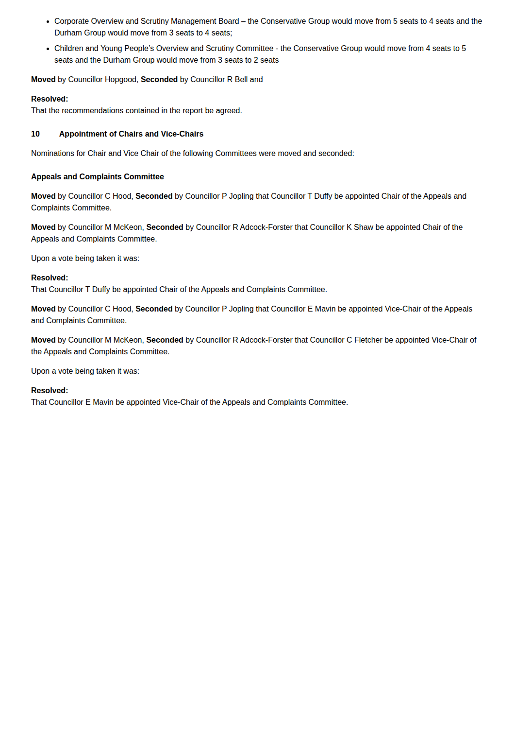Corporate Overview and Scrutiny Management Board – the Conservative Group would move from 5 seats to 4 seats and the Durham Group would move from 3 seats to 4 seats;
Children and Young People’s Overview and Scrutiny Committee - the Conservative Group would move from 4 seats to 5 seats and the Durham Group would move from 3 seats to 2 seats
Moved by Councillor Hopgood, Seconded by Councillor R Bell and
Resolved:
That the recommendations contained in the report be agreed.
10 Appointment of Chairs and Vice-Chairs
Nominations for Chair and Vice Chair of the following Committees were moved and seconded:
Appeals and Complaints Committee
Moved by Councillor C Hood, Seconded by Councillor P Jopling that Councillor T Duffy be appointed Chair of the Appeals and Complaints Committee.
Moved by Councillor M McKeon, Seconded by Councillor R Adcock-Forster that Councillor K Shaw be appointed Chair of the Appeals and Complaints Committee.
Upon a vote being taken it was:
Resolved:
That Councillor T Duffy be appointed Chair of the Appeals and Complaints Committee.
Moved by Councillor C Hood, Seconded by Councillor P Jopling that Councillor E Mavin be appointed Vice-Chair of the Appeals and Complaints Committee.
Moved by Councillor M McKeon, Seconded by Councillor R Adcock-Forster that Councillor C Fletcher be appointed Vice-Chair of the Appeals and Complaints Committee.
Upon a vote being taken it was:
Resolved:
That Councillor E Mavin be appointed Vice-Chair of the Appeals and Complaints Committee.